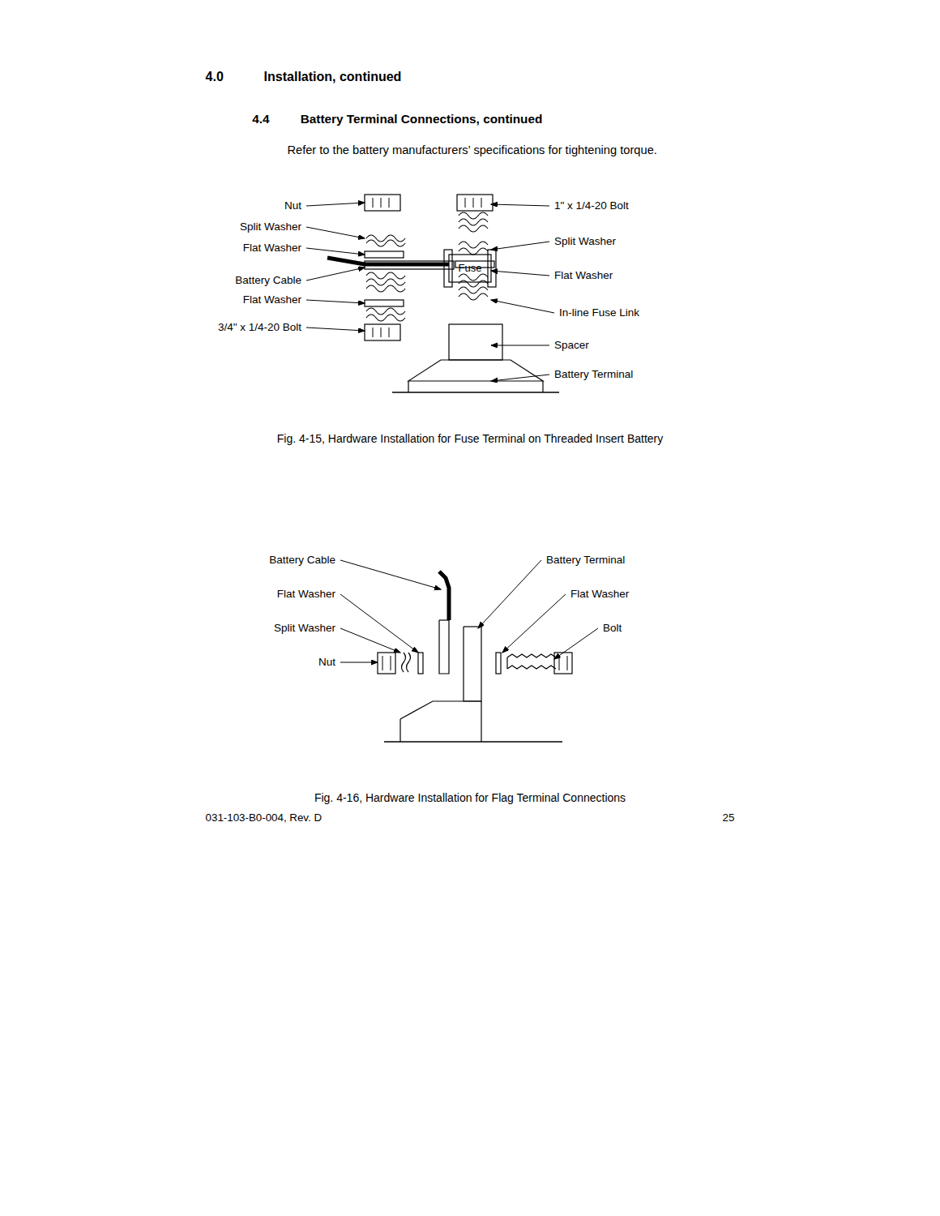4.0 Installation, continued
4.4 Battery Terminal Connections, continued
Refer to the battery manufacturers’ specifications for tightening torque.
Nut Split Washer Flat Washer Battery Cable Flat Washer 3/4" x 1/4-20 Bolt 1" x 1/4-20 Bolt Split Washer Flat Washer In-line Fuse Link Spacer Battery Terminal Fuse
Fig. 4-15, Hardware Installation for Fuse Terminal on Threaded Insert Battery
Battery Cable Flat Washer Split Washer Nut Battery Terminal Flat Washer Bolt
Fig. 4-16, Hardware Installation for Flag Terminal Connections
031-103-B0-004, Rev. D 25